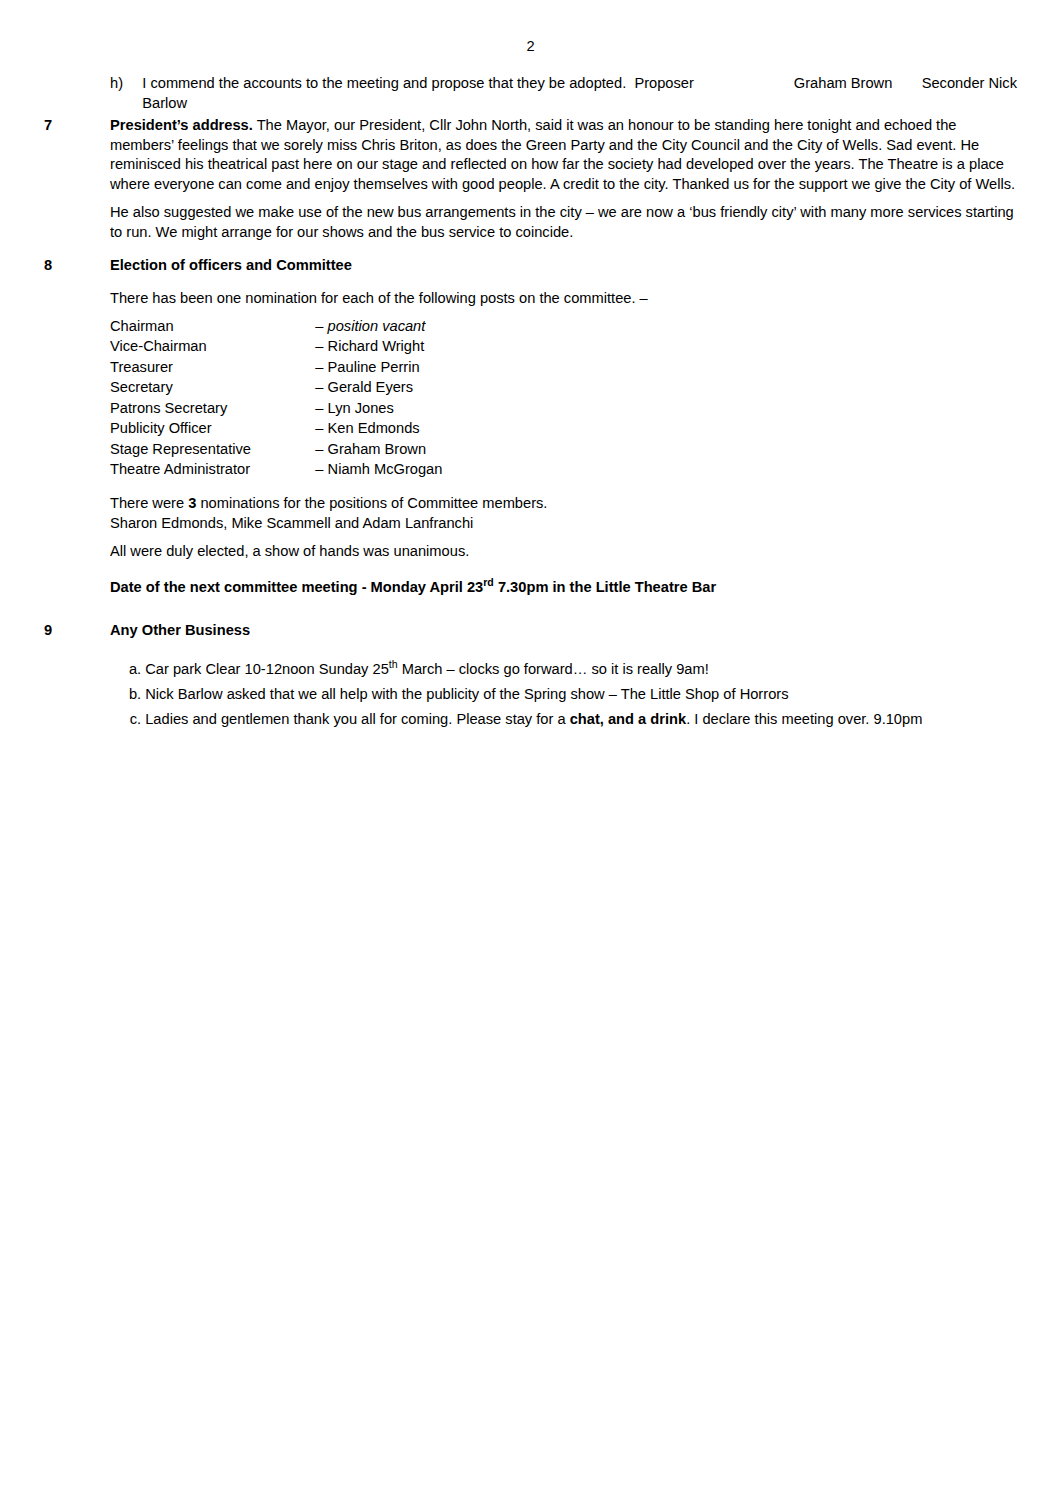2
h)
I commend the accounts to the meeting and propose that they be adopted. Proposer
Graham Brown
Seconder Nick
Barlow
7
President’s address. The Mayor, our President, Cllr John North, said it was an honour to be standing here tonight and echoed the members’ feelings that we sorely miss Chris Briton, as does the Green Party and the City Council and the City of Wells. Sad event. He reminisced his theatrical past here on our stage and reflected on how far the society had developed over the years. The Theatre is a place where everyone can come and enjoy themselves with good people. A credit to the city. Thanked us for the support we give the City of Wells.
He also suggested we make use of the new bus arrangements in the city – we are now a ‘bus friendly city’ with many more services starting to run. We might arrange for our shows and the bus service to coincide.
8
Election of officers and Committee
There has been one nomination for each of the following posts on the committee. –
| Chairman | – position vacant |
| Vice-Chairman | – Richard Wright |
| Treasurer | – Pauline Perrin |
| Secretary | – Gerald Eyers |
| Patrons Secretary | – Lyn Jones |
| Publicity Officer | – Ken Edmonds |
| Stage Representative | – Graham Brown |
| Theatre Administrator | – Niamh McGrogan |
There were 3 nominations for the positions of Committee members.
Sharon Edmonds, Mike Scammell and Adam Lanfranchi
All were duly elected, a show of hands was unanimous.
Date of the next committee meeting - Monday April 23rd 7.30pm in the Little Theatre Bar
9
Any Other Business
Car park Clear 10-12noon Sunday 25th March – clocks go forward… so it is really 9am!
Nick Barlow asked that we all help with the publicity of the Spring show – The Little Shop of Horrors
Ladies and gentlemen thank you all for coming. Please stay for a chat, and a drink. I declare this meeting over. 9.10pm